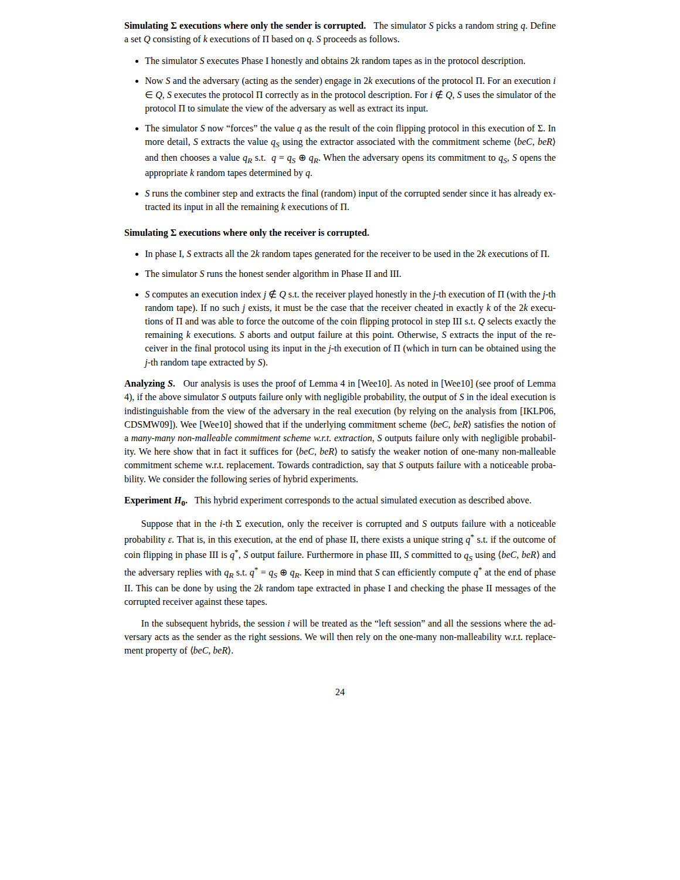Simulating Σ executions where only the sender is corrupted. The simulator S picks a random string q. Define a set Q consisting of k executions of Π based on q. S proceeds as follows.
The simulator S executes Phase I honestly and obtains 2k random tapes as in the protocol description.
Now S and the adversary (acting as the sender) engage in 2k executions of the protocol Π. For an execution i ∈ Q, S executes the protocol Π correctly as in the protocol description. For i ∉ Q, S uses the simulator of the protocol Π to simulate the view of the adversary as well as extract its input.
The simulator S now “forces” the value q as the result of the coin flipping protocol in this execution of Σ. In more detail, S extracts the value qS using the extractor associated with the commitment scheme ⟨beC, beR⟩ and then chooses a value qR s.t. q = qS ⊕ qR. When the adversary opens its commitment to qS, S opens the appropriate k random tapes determined by q.
S runs the combiner step and extracts the final (random) input of the corrupted sender since it has already extracted its input in all the remaining k executions of Π.
Simulating Σ executions where only the receiver is corrupted.
In phase I, S extracts all the 2k random tapes generated for the receiver to be used in the 2k executions of Π.
The simulator S runs the honest sender algorithm in Phase II and III.
S computes an execution index j ∉ Q s.t. the receiver played honestly in the j-th execution of Π (with the j-th random tape). If no such j exists, it must be the case that the receiver cheated in exactly k of the 2k executions of Π and was able to force the outcome of the coin flipping protocol in step III s.t. Q selects exactly the remaining k executions. S aborts and output failure at this point. Otherwise, S extracts the input of the receiver in the final protocol using its input in the j-th execution of Π (which in turn can be obtained using the j-th random tape extracted by S).
Analyzing S. Our analysis is uses the proof of Lemma 4 in [Wee10]. As noted in [Wee10] (see proof of Lemma 4), if the above simulator S outputs failure only with negligible probability, the output of S in the ideal execution is indistinguishable from the view of the adversary in the real execution (by relying on the analysis from [IKLP06, CDSMW09]). Wee [Wee10] showed that if the underlying commitment scheme ⟨beC, beR⟩ satisfies the notion of a many-many non-malleable commitment scheme w.r.t. extraction, S outputs failure only with negligible probability. We here show that in fact it suffices for ⟨beC, beR⟩ to satisfy the weaker notion of one-many non-malleable commitment scheme w.r.t. replacement. Towards contradiction, say that S outputs failure with a noticeable probability. We consider the following series of hybrid experiments.
Experiment H0. This hybrid experiment corresponds to the actual simulated execution as described above.
Suppose that in the i-th Σ execution, only the receiver is corrupted and S outputs failure with a noticeable probability ε. That is, in this execution, at the end of phase II, there exists a unique string q* s.t. if the outcome of coin flipping in phase III is q*, S output failure. Furthermore in phase III, S committed to qS using ⟨beC, beR⟩ and the adversary replies with qR s.t. q* = qS ⊕ qR. Keep in mind that S can efficiently compute q* at the end of phase II. This can be done by using the 2k random tape extracted in phase I and checking the phase II messages of the corrupted receiver against these tapes.
In the subsequent hybrids, the session i will be treated as the “left session” and all the sessions where the adversary acts as the sender as the right sessions. We will then rely on the one-many non-malleability w.r.t. replacement property of ⟨beC, beR⟩.
24